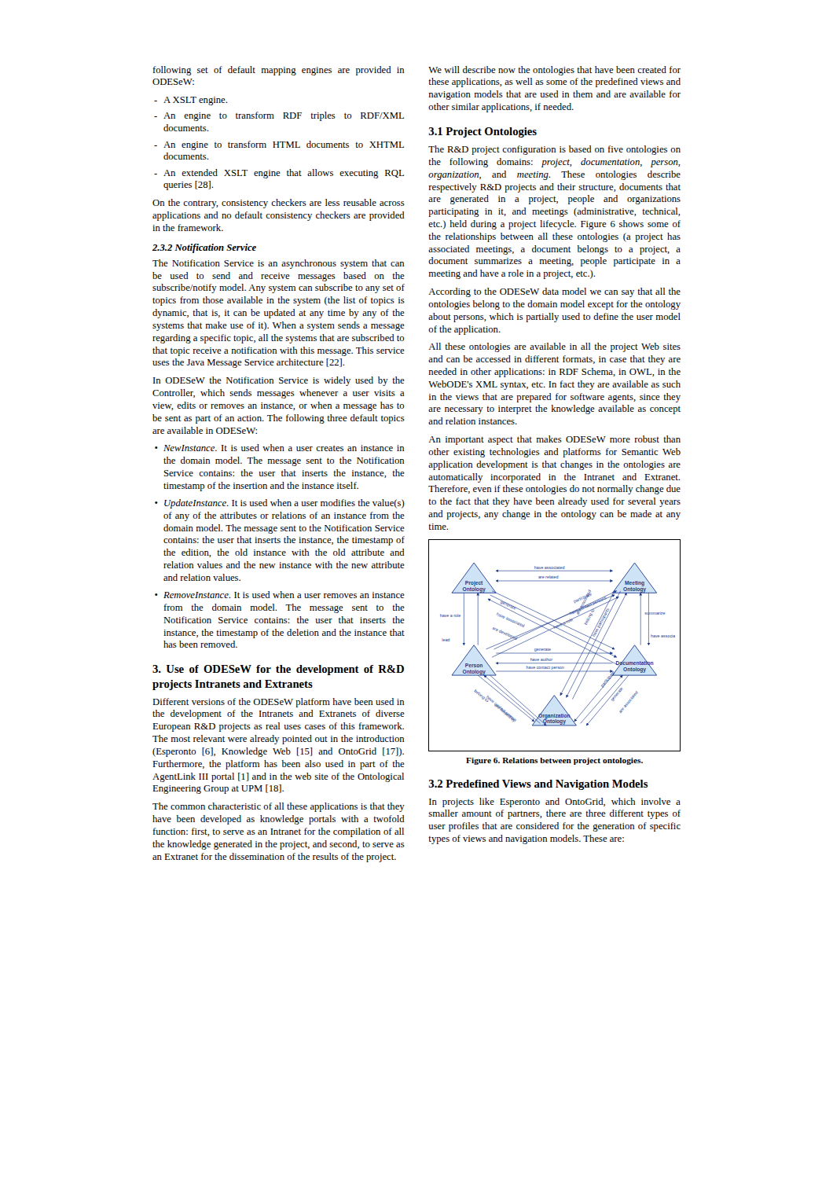following set of default mapping engines are provided in ODESeW:
A XSLT engine.
An engine to transform RDF triples to RDF/XML documents.
An engine to transform HTML documents to XHTML documents.
An extended XSLT engine that allows executing RQL queries [28].
On the contrary, consistency checkers are less reusable across applications and no default consistency checkers are provided in the framework.
2.3.2 Notification Service
The Notification Service is an asynchronous system that can be used to send and receive messages based on the subscribe/notify model. Any system can subscribe to any set of topics from those available in the system (the list of topics is dynamic, that is, it can be updated at any time by any of the systems that make use of it). When a system sends a message regarding a specific topic, all the systems that are subscribed to that topic receive a notification with this message. This service uses the Java Message Service architecture [22].
In ODESeW the Notification Service is widely used by the Controller, which sends messages whenever a user visits a view, edits or removes an instance, or when a message has to be sent as part of an action. The following three default topics are available in ODESeW:
NewInstance. It is used when a user creates an instance in the domain model. The message sent to the Notification Service contains: the user that inserts the instance, the timestamp of the insertion and the instance itself.
UpdateInstance. It is used when a user modifies the value(s) of any of the attributes or relations of an instance from the domain model. The message sent to the Notification Service contains: the user that inserts the instance, the timestamp of the edition, the old instance with the old attribute and relation values and the new instance with the new attribute and relation values.
RemoveInstance. It is used when a user removes an instance from the domain model. The message sent to the Notification Service contains: the user that inserts the instance, the timestamp of the deletion and the instance that has been removed.
3. Use of ODESeW for the development of R&D projects Intranets and Extranets
Different versions of the ODESeW platform have been used in the development of the Intranets and Extranets of diverse European R&D projects as real uses cases of this framework. The most relevant were already pointed out in the introduction (Esperonto [6], Knowledge Web [15] and OntoGrid [17]). Furthermore, the platform has been also used in part of the AgentLink III portal [1] and in the web site of the Ontological Engineering Group at UPM [18].
The common characteristic of all these applications is that they have been developed as knowledge portals with a twofold function: first, to serve as an Intranet for the compilation of all the knowledge generated in the project, and second, to serve as an Extranet for the dissemination of the results of the project.
We will describe now the ontologies that have been created for these applications, as well as some of the predefined views and navigation models that are used in them and are available for other similar applications, if needed.
3.1 Project Ontologies
The R&D project configuration is based on five ontologies on the following domains: project, documentation, person, organization, and meeting. These ontologies describe respectively R&D projects and their structure, documents that are generated in a project, people and organizations participating in it, and meetings (administrative, technical, etc.) held during a project lifecycle. Figure 6 shows some of the relationships between all these ontologies (a project has associated meetings, a document belongs to a project, a document summarizes a meeting, people participate in a meeting and have a role in a project, etc.).
According to the ODESeW data model we can say that all the ontologies belong to the domain model except for the ontology about persons, which is partially used to define the user model of the application.
All these ontologies are available in all the project Web sites and can be accessed in different formats, in case that they are needed in other applications: in RDF Schema, in OWL, in the WebODE's XML syntax, etc. In fact they are available as such in the views that are prepared for software agents, since they are necessary to interpret the knowledge available as concept and relation instances.
An important aspect that makes ODESeW more robust than other existing technologies and platforms for Semantic Web application development is that changes in the ontologies are automatically incorporated in the Intranet and Extranet. Therefore, even if these ontologies do not normally change due to the fact that they have been already used for several years and projects, any change in the ontology can be made at any time.
Project Ontology Meeting Ontology Person Ontology Documentation Ontology Organization Ontology have associated are related have a role lead generate have associated are developed participate have contact persons summarize have associated belong to have participants are associated generate have author have contact person belong to have contact person are formed by participate generate are associated have a role
Figure 6. Relations between project ontologies.
3.2 Predefined Views and Navigation Models
In projects like Esperonto and OntoGrid, which involve a smaller amount of partners, there are three different types of user profiles that are considered for the generation of specific types of views and navigation models. These are: